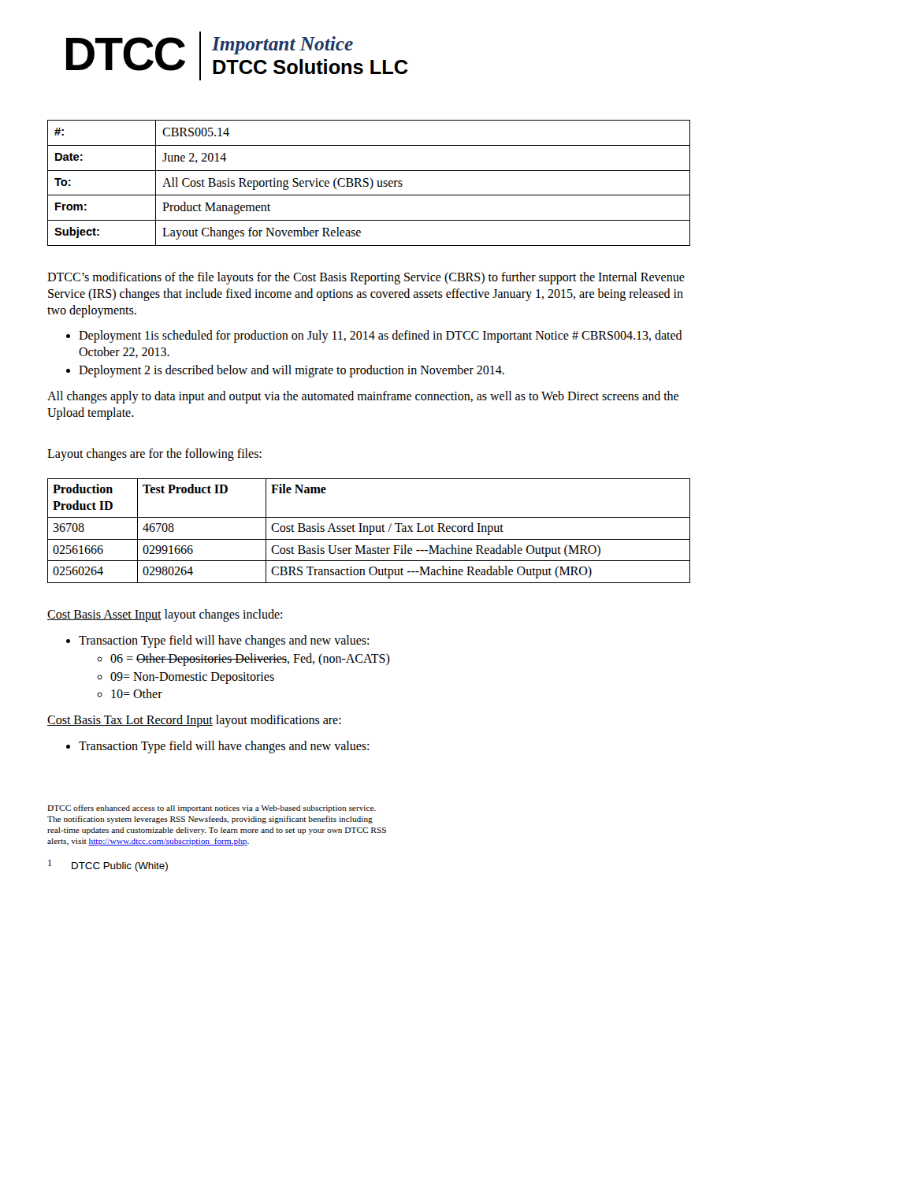DTCC
Important Notice
DTCC Solutions LLC
| #: | CBRS005.14 |
| Date: | June 2, 2014 |
| To: | All Cost Basis Reporting Service (CBRS) users |
| From: | Product Management |
| Subject: | Layout Changes for November Release |
DTCC’s modifications of the file layouts for the Cost Basis Reporting Service (CBRS) to further support the Internal Revenue Service (IRS) changes that include fixed income and options as covered assets effective January 1, 2015, are being released in two deployments.
Deployment 1is scheduled for production on July 11, 2014 as defined in DTCC Important Notice # CBRS004.13, dated October 22, 2013.
Deployment 2 is described below and will migrate to production in November 2014.
All changes apply to data input and output via the automated mainframe connection, as well as to Web Direct screens and the Upload template.
Layout changes are for the following files:
| Production Product ID | Test Product ID | File Name |
| --- | --- | --- |
| 36708 | 46708 | Cost Basis Asset Input / Tax Lot Record Input |
| 02561666 | 02991666 | Cost Basis User Master File ---Machine Readable Output (MRO) |
| 02560264 | 02980264 | CBRS Transaction Output ---Machine Readable Output (MRO) |
Cost Basis Asset Input layout changes include:
Transaction Type field will have changes and new values:
06 = Other Depositories Deliveries, Fed, (non-ACATS)
09= Non-Domestic Depositories
10= Other
Cost Basis Tax Lot Record Input layout modifications are:
Transaction Type field will have changes and new values:
DTCC offers enhanced access to all important notices via a Web-based subscription service.
The notification system leverages RSS Newsfeeds, providing significant benefits including
real-time updates and customizable delivery. To learn more and to set up your own DTCC RSS
alerts, visit http://www.dtcc.com/subscription_form.php.
1
DTCC Public (White)